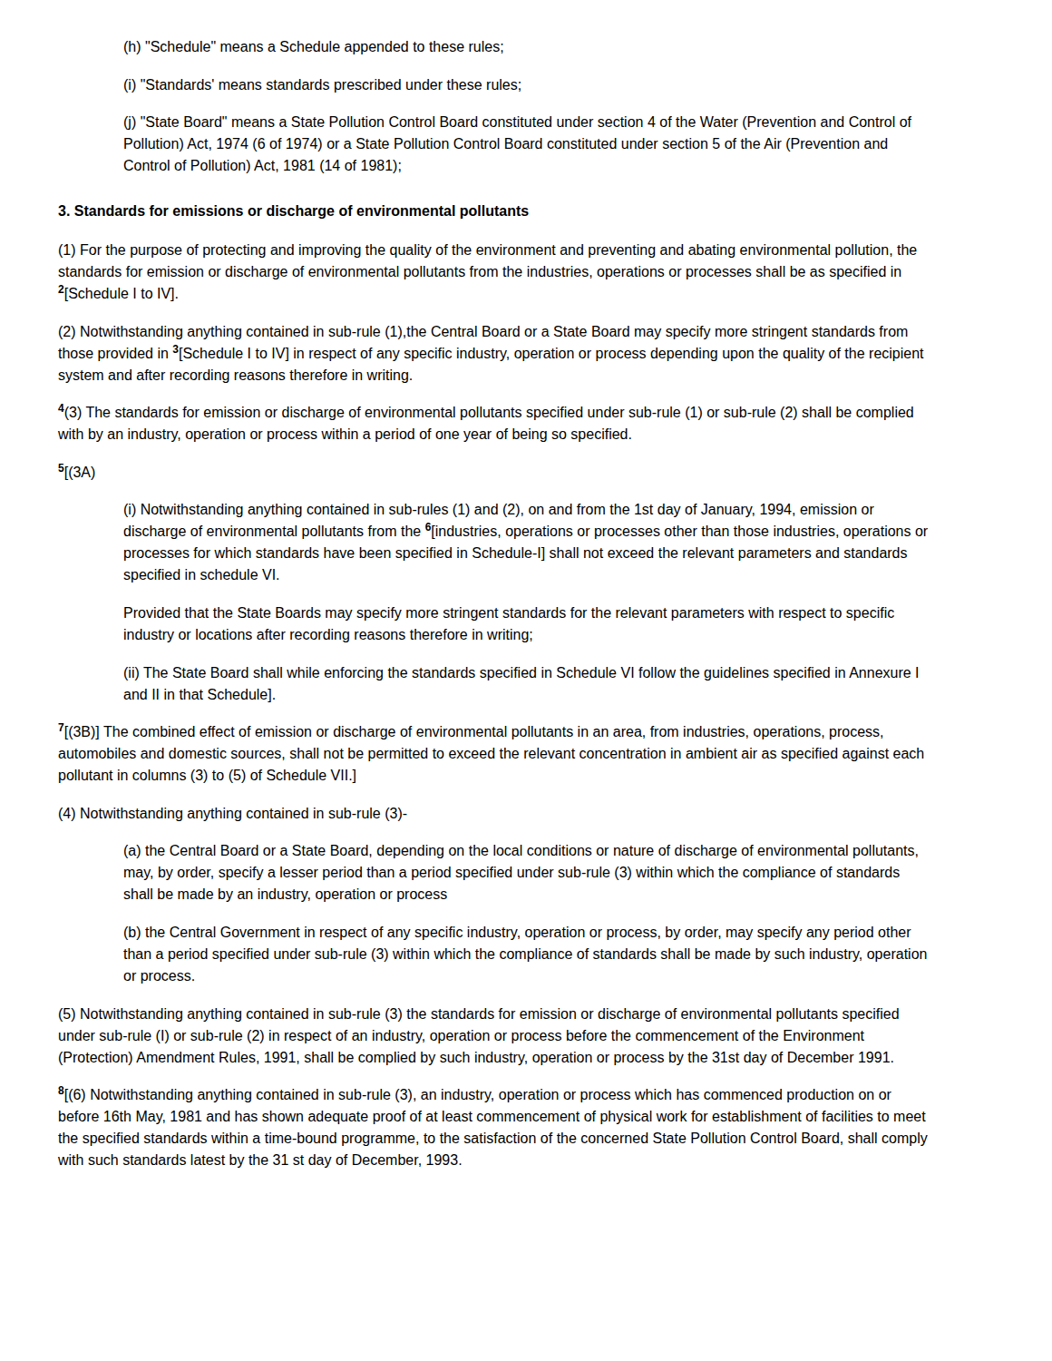(h) "Schedule" means a Schedule appended to these rules;
(i) "Standards' means standards prescribed under these rules;
(j) "State Board" means a State Pollution Control Board constituted under section 4 of the Water (Prevention and Control of Pollution) Act, 1974 (6 of 1974) or a State Pollution Control Board constituted under section 5 of the Air (Prevention and Control of Pollution) Act, 1981 (14 of 1981);
3. Standards for emissions or discharge of environmental pollutants
(1) For the purpose of protecting and improving the quality of the environment and preventing and abating environmental pollution, the standards for emission or discharge of environmental pollutants from the industries, operations or processes shall be as specified in 2[Schedule I to IV].
(2) Notwithstanding anything contained in sub-rule (1),the Central Board or a State Board may specify more stringent standards from those provided in 3[Schedule I to IV] in respect of any specific industry, operation or process depending upon the quality of the recipient system and after recording reasons therefore in writing.
4(3) The standards for emission or discharge of environmental pollutants specified under sub-rule (1) or sub-rule (2) shall be complied with by an industry, operation or process within a period of one year of being so specified.
5[(3A)
(i) Notwithstanding anything contained in sub-rules (1) and (2), on and from the 1st day of January, 1994, emission or discharge of environmental pollutants from the 6[industries, operations or processes other than those industries, operations or processes for which standards have been specified in Schedule-I] shall not exceed the relevant parameters and standards specified in schedule VI.
Provided that the State Boards may specify more stringent standards for the relevant parameters with respect to specific industry or locations after recording reasons therefore in writing;
(ii) The State Board shall while enforcing the standards specified in Schedule VI follow the guidelines specified in Annexure I and II in that Schedule].
7[(3B)] The combined effect of emission or discharge of environmental pollutants in an area, from industries, operations, process, automobiles and domestic sources, shall not be permitted to exceed the relevant concentration in ambient air as specified against each pollutant in columns (3) to (5) of Schedule VII.]
(4) Notwithstanding anything contained in sub-rule (3)-
(a) the Central Board or a State Board, depending on the local conditions or nature of discharge of environmental pollutants, may, by order, specify a lesser period than a period specified under sub-rule (3) within which the compliance of standards shall be made by an industry, operation or process
(b) the Central Government in respect of any specific industry, operation or process, by order, may specify any period other than a period specified under sub-rule (3) within which the compliance of standards shall be made by such industry, operation or process.
(5) Notwithstanding anything contained in sub-rule (3) the standards for emission or discharge of environmental pollutants specified under sub-rule (I) or sub-rule (2) in respect of an industry, operation or process before the commencement of the Environment (Protection) Amendment Rules, 1991, shall be complied by such industry, operation or process by the 31st day of December 1991.
8[(6) Notwithstanding anything contained in sub-rule (3), an industry, operation or process which has commenced production on or before 16th May, 1981 and has shown adequate proof of at least commencement of physical work for establishment of facilities to meet the specified standards within a time-bound programme, to the satisfaction of the concerned State Pollution Control Board, shall comply with such standards latest by the 31 st day of December, 1993.